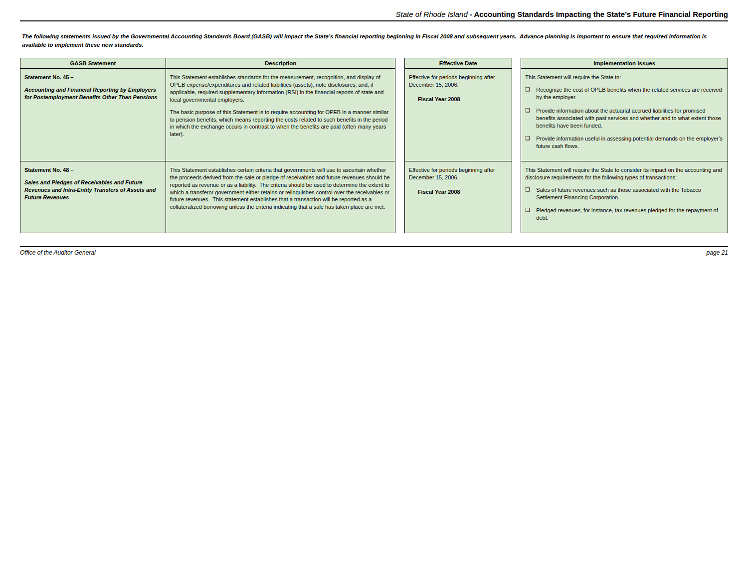State of Rhode Island - Accounting Standards Impacting the State’s Future Financial Reporting
The following statements issued by the Governmental Accounting Standards Board (GASB) will impact the State’s financial reporting beginning in Fiscal 2008 and subsequent years. Advance planning is important to ensure that required information is available to implement these new standards.
| GASB Statement | Description | | Effective Date | | Implementation Issues |
| --- | --- | --- | --- | --- | --- |
| Statement No. 45 – Accounting and Financial Reporting by Employers for Postemployment Benefits Other Than Pensions | This Statement establishes standards for the measurement, recognition, and display of OPEB expense/expenditures and related liabilities (assets), note disclosures, and, if applicable, required supplementary information (RSI) in the financial reports of state and local governmental employers. The basic purpose of this Statement is to require accounting for OPEB in a manner similar to pension benefits, which means reporting the costs related to such benefits in the period in which the exchange occurs in contrast to when the benefits are paid (often many years later). | | Effective for periods beginning after December 15, 2006. Fiscal Year 2008 | | This Statement will require the State to: Recognize the cost of OPEB benefits when the related services are received by the employer. Provide information about the actuarial accrued liabilities for promised benefits associated with past services and whether and to what extent those benefits have been funded. Provide information useful in assessing potential demands on the employer’s future cash flows. |
| Statement No. 48 – Sales and Pledges of Receivables and Future Revenues and Intra-Entity Transfers of Assets and Future Revenues | This Statement establishes certain criteria that governments will use to ascertain whether the proceeds derived from the sale or pledge of receivables and future revenues should be reported as revenue or as a liability. The criteria should be used to determine the extent to which a transferor government either retains or relinquishes control over the receivables or future revenues. This statement establishes that a transaction will be reported as a collateralized borrowing unless the criteria indicating that a sale has taken place are met. | | Effective for periods beginning after December 15, 2006. Fiscal Year 2008 | | This Statement will require the State to consider its impact on the accounting and disclosure requirements for the following types of transactions: Sales of future revenues such as those associated with the Tobacco Settlement Financing Corporation. Pledged revenues, for instance, tax revenues pledged for the repayment of debt. |
Office of the Auditor General page 21